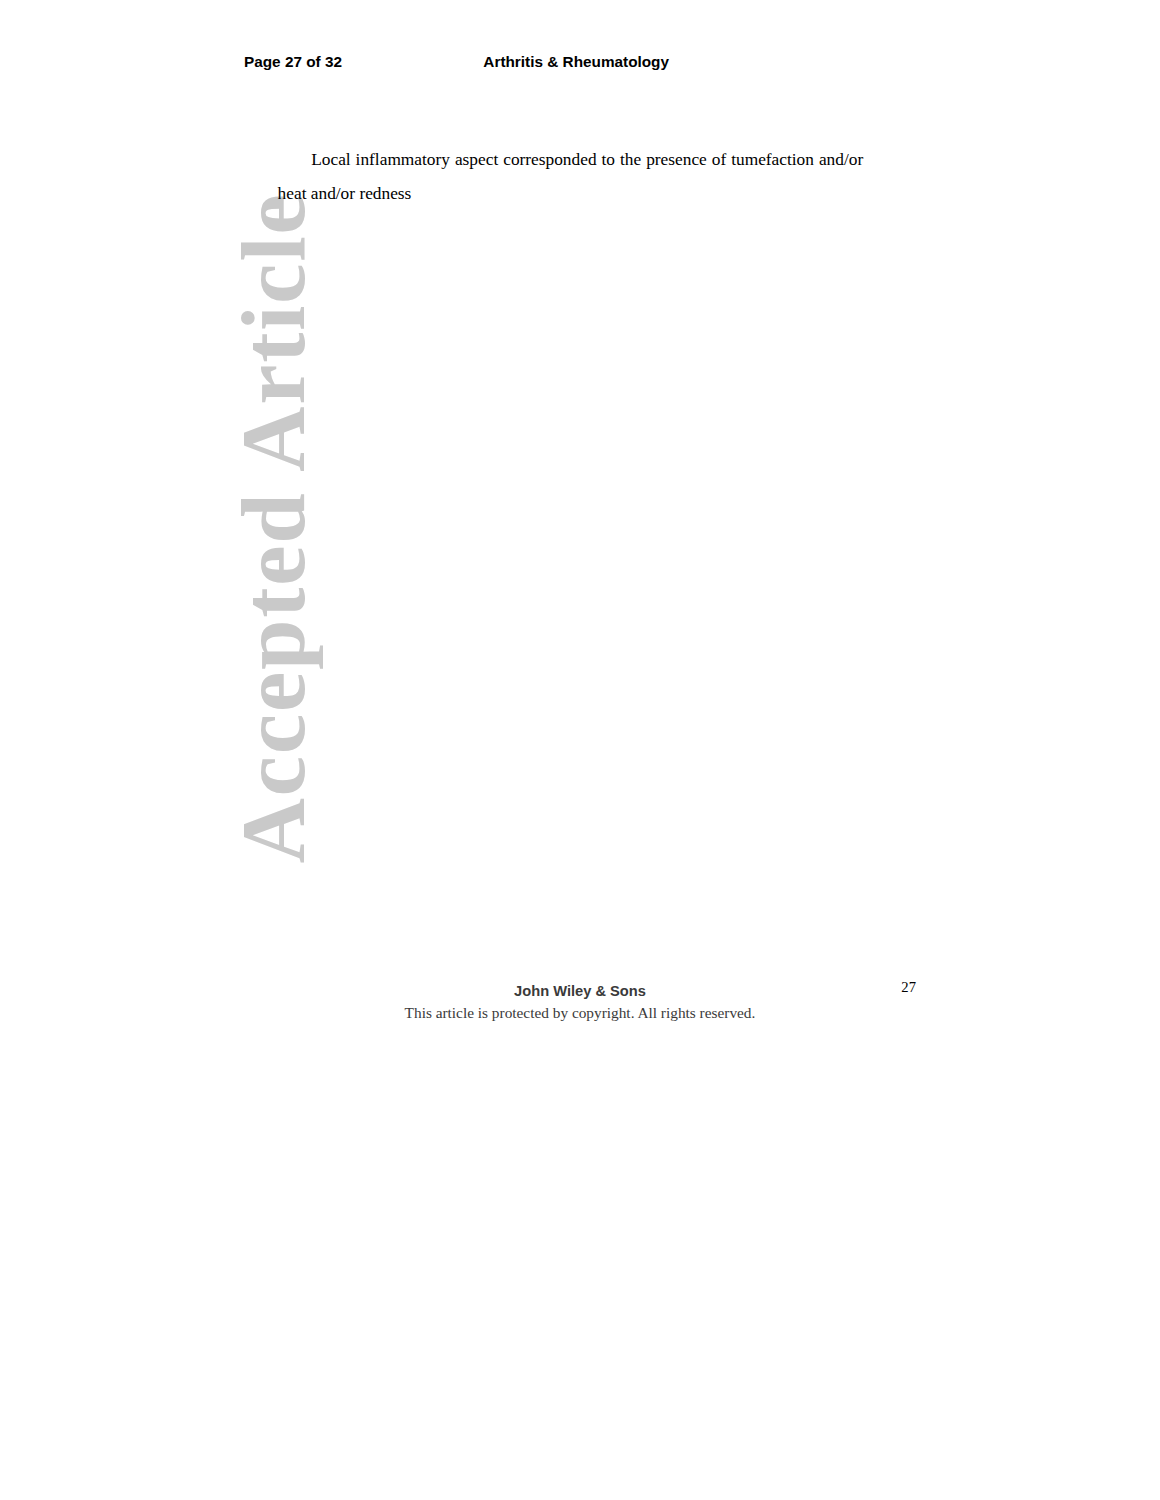Accepted Article
Page 27 of 32
Arthritis & Rheumatology
Local inflammatory aspect corresponded to the presence of tumefaction and/or heat and/or redness
27
John Wiley & Sons
This article is protected by copyright. All rights reserved.